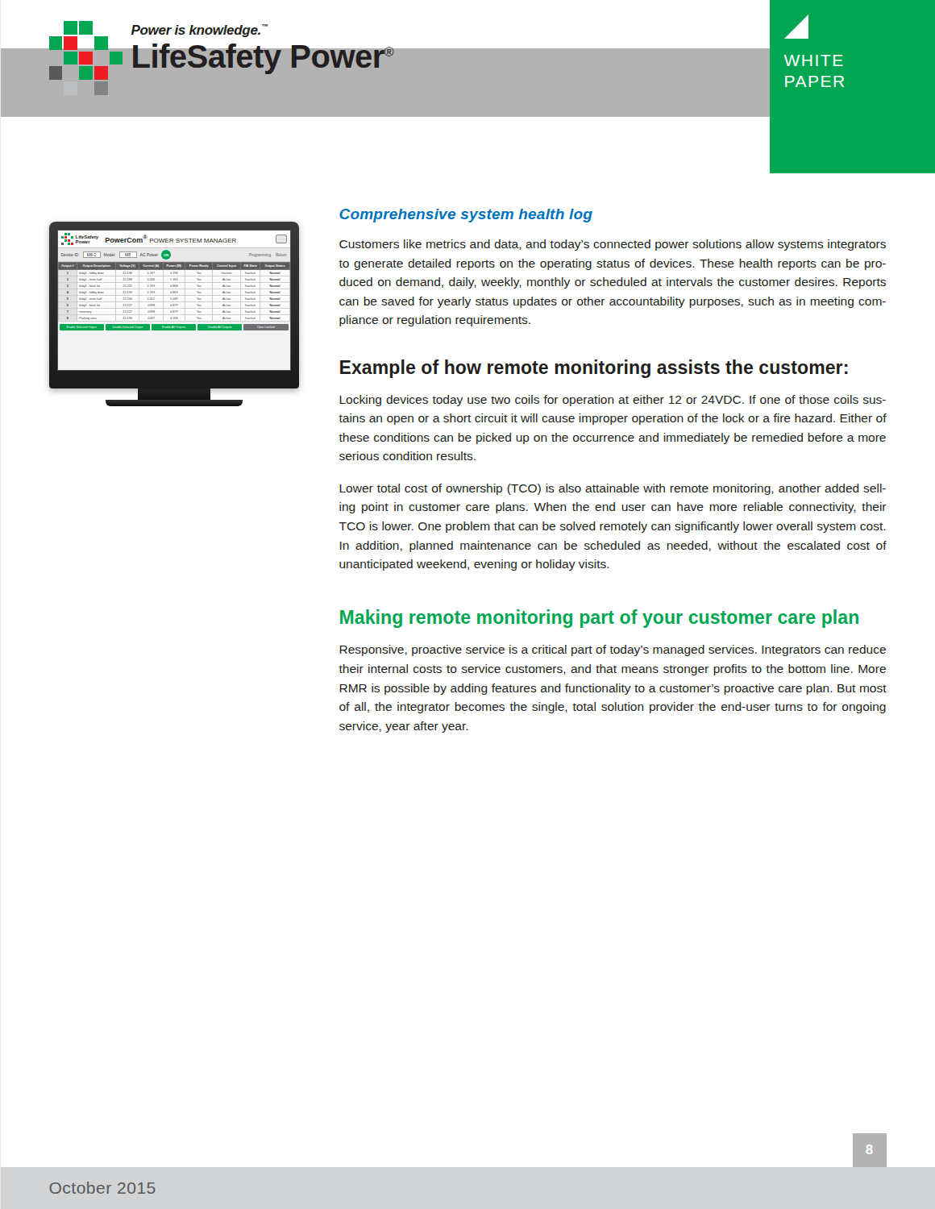Power is knowledge.™
LifeSafety Power®
WHITE
PAPER
LifeSafety
Power
PowerCom® POWER SYSTEM MANAGER
Device ID: M8-1 Model: M8 AC Power ON Programming Return
| Output # | Output Description | Voltage (V) | Current (A) | Power (W) | Power Ready | Control Input | FAI State | Output Status |
| --- | --- | --- | --- | --- | --- | --- | --- | --- |
| 1 | bldg1 - lobby door | 25.136 | 0.167 | 4.198 | Yes | Inactive | Inactive | Normal |
| 2 | bldg1 - main hall | 25.168 | 0.206 | 5.184 | Yes | Active | Inactive | Normal |
| 3 | bldg1 - back lot | 25.225 | 0.193 | 4.868 | Yes | Active | Inactive | Normal |
| 4 | bldg2 - lobby door | 25.196 | 0.193 | 4.863 | Yes | Active | Inactive | Normal |
| 5 | bldg2 - main hall | 12.206 | 0.412 | 5.049 | Yes | Active | Inactive | Normal |
| 6 | bldg2 - back lot | 12.227 | .0398 | 4.879 | Yes | Active | Inactive | Normal |
| 7 | inventory | 12.227 | .0398 | 4.879 | Yes | Active | Inactive | Normal |
| 8 | Parking area | 25.196 | .0167 | 4.208 | Yes | Active | Inactive | Normal |
Enable Selected Output Disable Selected Output Enable All Outputs Disable All Outputs Clear Latched
Comprehensive system health log
Customers like metrics and data, and today’s connected power solutions allow systems integrators to generate detailed reports on the operating status of devices. These health reports can be produced on demand, daily, weekly, monthly or scheduled at intervals the customer desires. Reports can be saved for yearly status updates or other accountability purposes, such as in meeting compliance or regulation requirements.
Example of how remote monitoring assists the customer:
Locking devices today use two coils for operation at either 12 or 24VDC. If one of those coils sustains an open or a short circuit it will cause improper operation of the lock or a fire hazard. Either of these conditions can be picked up on the occurrence and immediately be remedied before a more serious condition results.
Lower total cost of ownership (TCO) is also attainable with remote monitoring, another added selling point in customer care plans. When the end user can have more reliable connectivity, their TCO is lower. One problem that can be solved remotely can significantly lower overall system cost. In addition, planned maintenance can be scheduled as needed, without the escalated cost of unanticipated weekend, evening or holiday visits.
Making remote monitoring part of your customer care plan
Responsive, proactive service is a critical part of today’s managed services. Integrators can reduce their internal costs to service customers, and that means stronger profits to the bottom line. More RMR is possible by adding features and functionality to a customer’s proactive care plan. But most of all, the integrator becomes the single, total solution provider the end-user turns to for ongoing service, year after year.
8
October 2015